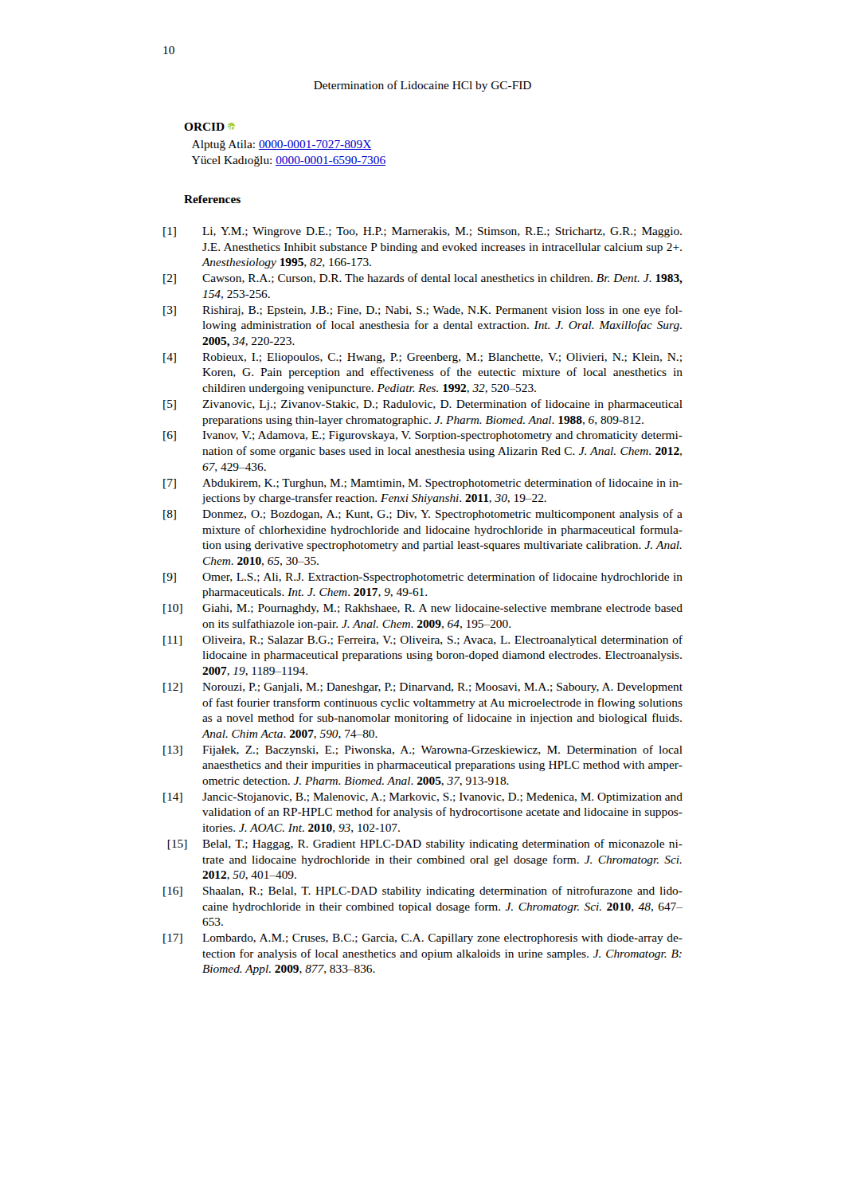10
Determination of Lidocaine HCl by GC-FID
ORCID iD
Alptuğ Atila: 0000-0001-7027-809X
Yücel Kadıoğlu: 0000-0001-6590-7306
References
[1] Li, Y.M.; Wingrove D.E.; Too, H.P.; Marnerakis, M.; Stimson, R.E.; Strichartz, G.R.; Maggio. J.E. Anesthetics Inhibit substance P binding and evoked increases in intracellular calcium sup 2+. Anesthesiology 1995, 82, 166-173.
[2] Cawson, R.A.; Curson, D.R. The hazards of dental local anesthetics in children. Br. Dent. J. 1983, 154, 253-256.
[3] Rishiraj, B.; Epstein, J.B.; Fine, D.; Nabi, S.; Wade, N.K. Permanent vision loss in one eye following administration of local anesthesia for a dental extraction. Int. J. Oral. Maxillofac Surg. 2005, 34, 220-223.
[4] Robieux, I.; Eliopoulos, C.; Hwang, P.; Greenberg, M.; Blanchette, V.; Olivieri, N.; Klein, N.; Koren, G. Pain perception and effectiveness of the eutectic mixture of local anesthetics in childiren undergoing venipuncture. Pediatr. Res. 1992, 32, 520–523.
[5] Zivanovic, Lj.; Zivanov-Stakic, D.; Radulovic, D. Determination of lidocaine in pharmaceutical preparations using thin-layer chromatographic. J. Pharm. Biomed. Anal. 1988, 6, 809-812.
[6] Ivanov, V.; Adamova, E.; Figurovskaya, V. Sorption-spectrophotometry and chromaticity determination of some organic bases used in local anesthesia using Alizarin Red C. J. Anal. Chem. 2012, 67, 429–436.
[7] Abdukirem, K.; Turghun, M.; Mamtimin, M. Spectrophotometric determination of lidocaine in injections by charge-transfer reaction. Fenxi Shiyanshi. 2011, 30, 19–22.
[8] Donmez, O.; Bozdogan, A.; Kunt, G.; Div, Y. Spectrophotometric multicomponent analysis of a mixture of chlorhexidine hydrochloride and lidocaine hydrochloride in pharmaceutical formulation using derivative spectrophotometry and partial least-squares multivariate calibration. J. Anal. Chem. 2010, 65, 30–35.
[9] Omer, L.S.; Ali, R.J. Extraction-Sspectrophotometric determination of lidocaine hydrochloride in pharmaceuticals. Int. J. Chem. 2017, 9, 49-61.
[10] Giahi, M.; Pournaghdy, M.; Rakhshaee, R. A new lidocaine-selective membrane electrode based on its sulfathiazole ion-pair. J. Anal. Chem. 2009, 64, 195–200.
[11] Oliveira, R.; Salazar B.G.; Ferreira, V.; Oliveira, S.; Avaca, L. Electroanalytical determination of lidocaine in pharmaceutical preparations using boron-doped diamond electrodes. Electroanalysis. 2007, 19, 1189–1194.
[12] Norouzi, P.; Ganjali, M.; Daneshgar, P.; Dinarvand, R.; Moosavi, M.A.; Saboury, A. Development of fast fourier transform continuous cyclic voltammetry at Au microelectrode in flowing solutions as a novel method for sub-nanomolar monitoring of lidocaine in injection and biological fluids. Anal. Chim Acta. 2007, 590, 74–80.
[13] Fijałek, Z.; Baczynski, E.; Piwonska, A.; Warowna-Grzeskiewicz, M. Determination of local anaesthetics and their impurities in pharmaceutical preparations using HPLC method with amperometric detection. J. Pharm. Biomed. Anal. 2005, 37, 913-918.
[14] Jancic-Stojanovic, B.; Malenovic, A.; Markovic, S.; Ivanovic, D.; Medenica, M. Optimization and validation of an RP-HPLC method for analysis of hydrocortisone acetate and lidocaine in suppositories. J. AOAC. Int. 2010, 93, 102-107.
[15] Belal, T.; Haggag, R. Gradient HPLC-DAD stability indicating determination of miconazole nitrate and lidocaine hydrochloride in their combined oral gel dosage form. J. Chromatogr. Sci. 2012, 50, 401–409.
[16] Shaalan, R.; Belal, T. HPLC-DAD stability indicating determination of nitrofurazone and lidocaine hydrochloride in their combined topical dosage form. J. Chromatogr. Sci. 2010, 48, 647–653.
[17] Lombardo, A.M.; Cruses, B.C.; Garcia, C.A. Capillary zone electrophoresis with diode-array detection for analysis of local anesthetics and opium alkaloids in urine samples. J. Chromatogr. B: Biomed. Appl. 2009, 877, 833–836.